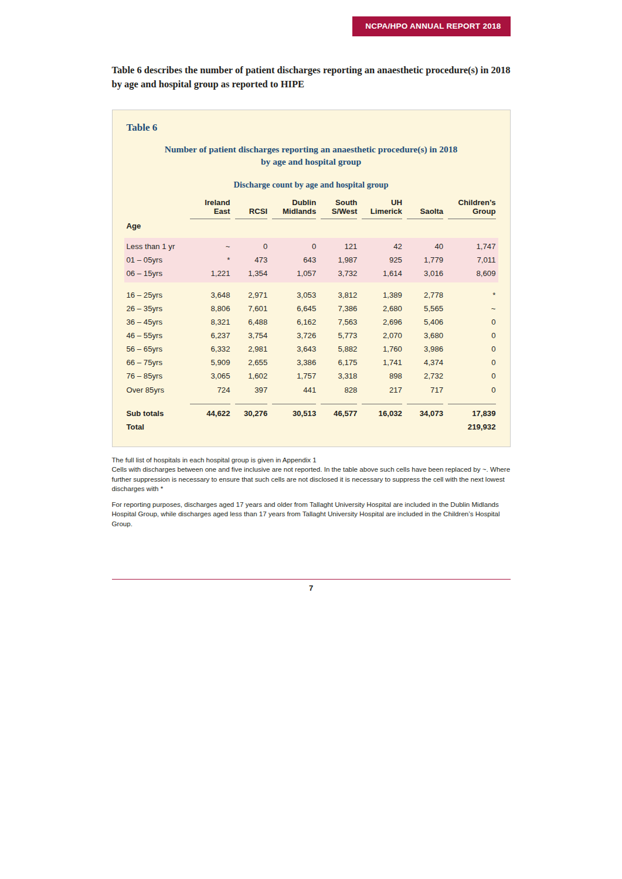NCPA/HPO Annual Report 2018
Table 6 describes the number of patient discharges reporting an anaesthetic procedure(s) in 2018 by age and hospital group as reported to HIPE
Table 6
Number of patient discharges reporting an anaesthetic procedure(s) in 2018
by age and hospital group
Discharge count by age and hospital group
| | Ireland East | RCSI | Dublin Midlands | South S/West | UH Limerick | Saolta | Children’s Group |
| --- | --- | --- | --- | --- | --- | --- | --- |
| Age | |
| Less than 1 yr | ~ | 0 | 0 | 121 | 42 | 40 | 1,747 |
| 01 – 05yrs | * | 473 | 643 | 1,987 | 925 | 1,779 | 7,011 |
| 06 – 15yrs | 1,221 | 1,354 | 1,057 | 3,732 | 1,614 | 3,016 | 8,609 |
| 16 – 25yrs | 3,648 | 2,971 | 3,053 | 3,812 | 1,389 | 2,778 | * |
| 26 – 35yrs | 8,806 | 7,601 | 6,645 | 7,386 | 2,680 | 5,565 | ~ |
| 36 – 45yrs | 8,321 | 6,488 | 6,162 | 7,563 | 2,696 | 5,406 | 0 |
| 46 – 55yrs | 6,237 | 3,754 | 3,726 | 5,773 | 2,070 | 3,680 | 0 |
| 56 – 65yrs | 6,332 | 2,981 | 3,643 | 5,882 | 1,760 | 3,986 | 0 |
| 66 – 75yrs | 5,909 | 2,655 | 3,386 | 6,175 | 1,741 | 4,374 | 0 |
| 76 – 85yrs | 3,065 | 1,602 | 1,757 | 3,318 | 898 | 2,732 | 0 |
| Over 85yrs | 724 | 397 | 441 | 828 | 217 | 717 | 0 |
| Sub totals | 44,622 | 30,276 | 30,513 | 46,577 | 16,032 | 34,073 | 17,839 |
| Total | | | | | | | 219,932 |
The full list of hospitals in each hospital group is given in Appendix 1
Cells with discharges between one and five inclusive are not reported. In the table above such cells have been replaced by ~. Where further suppression is necessary to ensure that such cells are not disclosed it is necessary to suppress the cell with the next lowest discharges with *
For reporting purposes, discharges aged 17 years and older from Tallaght University Hospital are included in the Dublin Midlands Hospital Group, while discharges aged less than 17 years from Tallaght University Hospital are included in the Children’s Hospital Group.
7